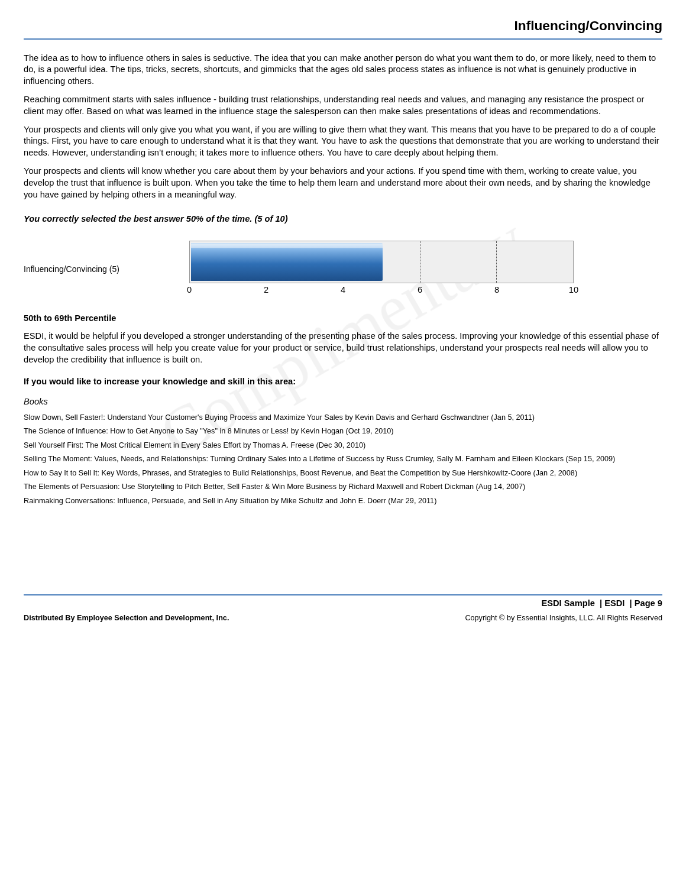Complimentary
Influencing/Convincing
The idea as to how to influence others in sales is seductive. The idea that you can make another person do what you want them to do, or more likely, need to them to do, is a powerful idea. The tips, tricks, secrets, shortcuts, and gimmicks that the ages old sales process states as influence is not what is genuinely productive in influencing others.
Reaching commitment starts with sales influence - building trust relationships, understanding real needs and values, and managing any resistance the prospect or client may offer. Based on what was learned in the influence stage the salesperson can then make sales presentations of ideas and recommendations.
Your prospects and clients will only give you what you want, if you are willing to give them what they want. This means that you have to be prepared to do a of couple things. First, you have to care enough to understand what it is that they want. You have to ask the questions that demonstrate that you are working to understand their needs. However, understanding isn’t enough; it takes more to influence others. You have to care deeply about helping them.
Your prospects and clients will know whether you care about them by your behaviors and your actions. If you spend time with them, working to create value, you develop the trust that influence is built upon. When you take the time to help them learn and understand more about their own needs, and by sharing the knowledge you have gained by helping others in a meaningful way.
You correctly selected the best answer 50% of the time. (5 of 10)
Influencing/Convincing (5)
0 2 4 6 8 10
50th to 69th Percentile
ESDI, it would be helpful if you developed a stronger understanding of the presenting phase of the sales process. Improving your knowledge of this essential phase of the consultative sales process will help you create value for your product or service, build trust relationships, understand your prospects real needs will allow you to develop the credibility that influence is built on.
If you would like to increase your knowledge and skill in this area:
Books
Slow Down, Sell Faster!: Understand Your Customer's Buying Process and Maximize Your Sales by Kevin Davis and Gerhard Gschwandtner (Jan 5, 2011)
The Science of Influence: How to Get Anyone to Say "Yes" in 8 Minutes or Less! by Kevin Hogan (Oct 19, 2010)
Sell Yourself First: The Most Critical Element in Every Sales Effort by Thomas A. Freese (Dec 30, 2010)
Selling The Moment: Values, Needs, and Relationships: Turning Ordinary Sales into a Lifetime of Success by Russ Crumley, Sally M. Farnham and Eileen Klockars (Sep 15, 2009)
How to Say It to Sell It: Key Words, Phrases, and Strategies to Build Relationships, Boost Revenue, and Beat the Competition by Sue Hershkowitz-Coore (Jan 2, 2008)
The Elements of Persuasion: Use Storytelling to Pitch Better, Sell Faster & Win More Business by Richard Maxwell and Robert Dickman (Aug 14, 2007)
Rainmaking Conversations: Influence, Persuade, and Sell in Any Situation by Mike Schultz and John E. Doerr (Mar 29, 2011)
ESDI Sample | ESDI | Page 9
Distributed By Employee Selection and Development, Inc.
Copyright © by Essential Insights, LLC. All Rights Reserved